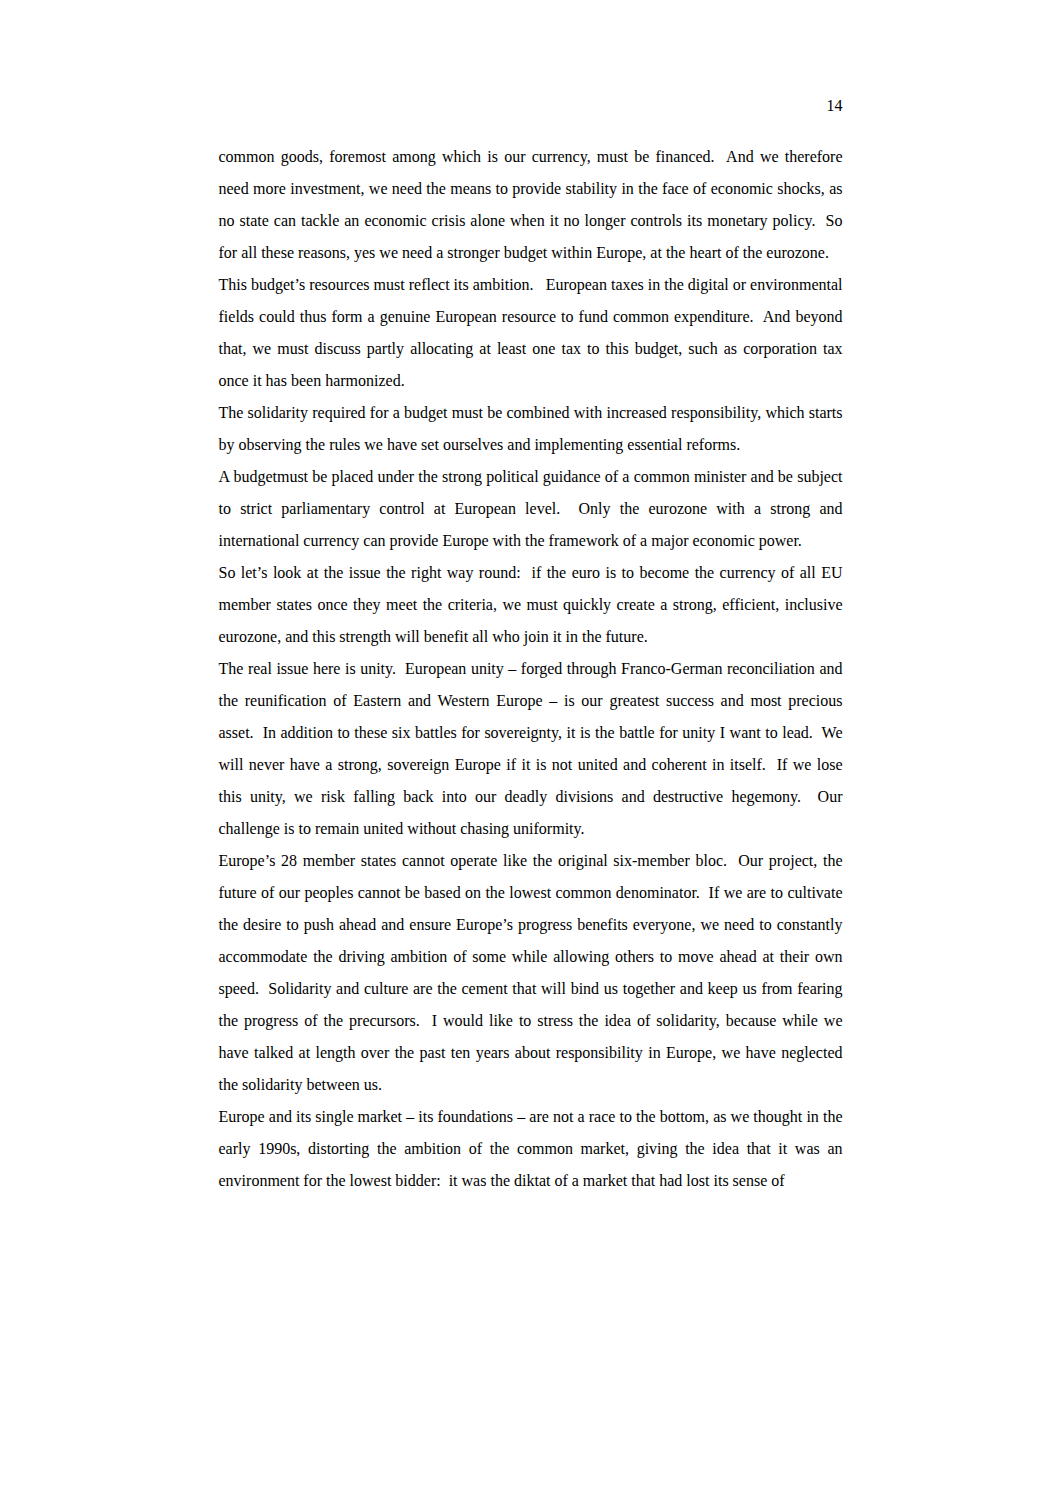14
common goods, foremost among which is our currency, must be financed. And we therefore need more investment, we need the means to provide stability in the face of economic shocks, as no state can tackle an economic crisis alone when it no longer controls its monetary policy. So for all these reasons, yes we need a stronger budget within Europe, at the heart of the eurozone.
This budget’s resources must reflect its ambition. European taxes in the digital or environmental fields could thus form a genuine European resource to fund common expenditure. And beyond that, we must discuss partly allocating at least one tax to this budget, such as corporation tax once it has been harmonized.
The solidarity required for a budget must be combined with increased responsibility, which starts by observing the rules we have set ourselves and implementing essential reforms.
A budgetmust be placed under the strong political guidance of a common minister and be subject to strict parliamentary control at European level. Only the eurozone with a strong and international currency can provide Europe with the framework of a major economic power.
So let’s look at the issue the right way round: if the euro is to become the currency of all EU member states once they meet the criteria, we must quickly create a strong, efficient, inclusive eurozone, and this strength will benefit all who join it in the future.
The real issue here is unity. European unity – forged through Franco-German reconciliation and the reunification of Eastern and Western Europe – is our greatest success and most precious asset. In addition to these six battles for sovereignty, it is the battle for unity I want to lead. We will never have a strong, sovereign Europe if it is not united and coherent in itself. If we lose this unity, we risk falling back into our deadly divisions and destructive hegemony. Our challenge is to remain united without chasing uniformity.
Europe’s 28 member states cannot operate like the original six-member bloc. Our project, the future of our peoples cannot be based on the lowest common denominator. If we are to cultivate the desire to push ahead and ensure Europe’s progress benefits everyone, we need to constantly accommodate the driving ambition of some while allowing others to move ahead at their own speed. Solidarity and culture are the cement that will bind us together and keep us from fearing the progress of the precursors. I would like to stress the idea of solidarity, because while we have talked at length over the past ten years about responsibility in Europe, we have neglected the solidarity between us.
Europe and its single market – its foundations – are not a race to the bottom, as we thought in the early 1990s, distorting the ambition of the common market, giving the idea that it was an environment for the lowest bidder: it was the diktat of a market that had lost its sense of